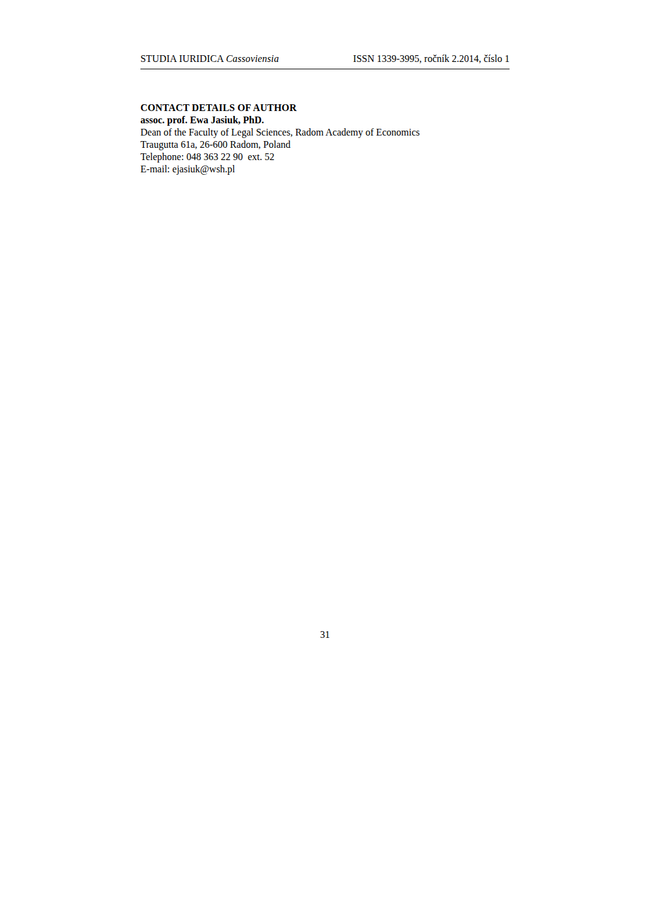STUDIA IURIDICA Cassoviensia ISSN 1339-3995, ročník 2.2014, číslo 1
Contact details of author
assoc. prof. Ewa Jasiuk, PhD.
Dean of the Faculty of Legal Sciences, Radom Academy of Economics
Traugutta 61a, 26-600 Radom, Poland
Telephone: 048 363 22 90 ext. 52
E-mail: ejasiuk@wsh.pl
31